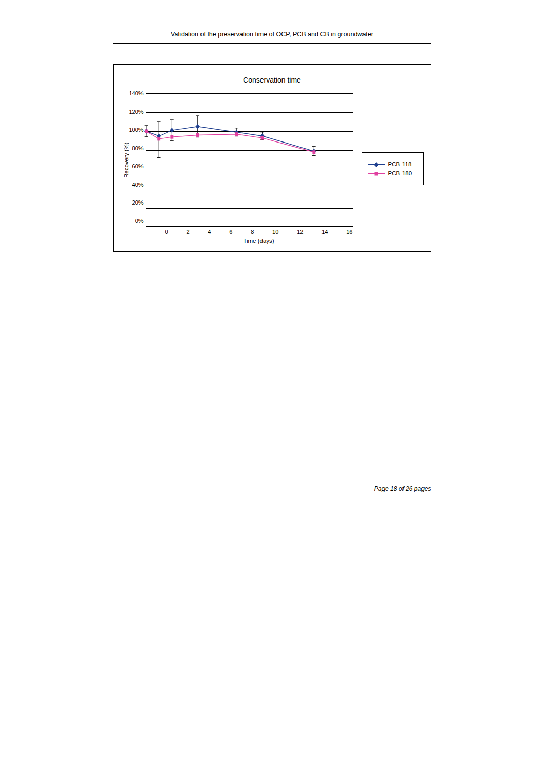Validation of the preservation time of OCP, PCB and CB in groundwater
Conservation time
Recovery (%)
140% 120% 100% 80% 60% 40% 20% 0%
0246810121416
Time (days)
PCB-118
PCB-180
Page 18 of 26 pages